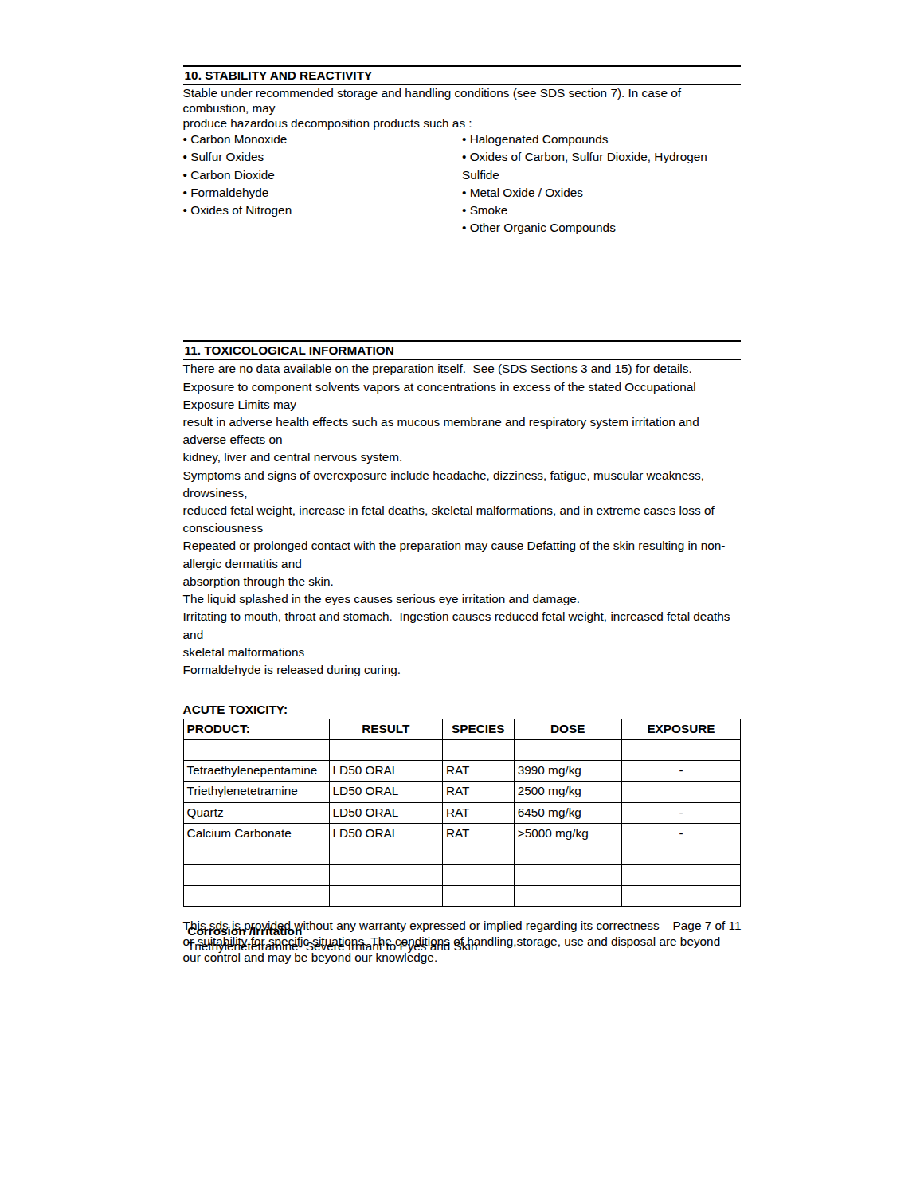10. STABILITY AND REACTIVITY
Stable under recommended storage and handling conditions (see SDS section 7). In case of combustion, may
produce hazardous decomposition products such as :
Carbon Monoxide
Sulfur Oxides
Carbon Dioxide
Formaldehyde
Oxides of Nitrogen
Halogenated Compounds
Oxides of Carbon, Sulfur Dioxide, Hydrogen Sulfide
Metal Oxide / Oxides
Smoke
Other Organic Compounds
11. TOXICOLOGICAL INFORMATION
There are no data available on the preparation itself. See (SDS Sections 3 and 15) for details.
Exposure to component solvents vapors at concentrations in excess of the stated Occupational Exposure Limits may
result in adverse health effects such as mucous membrane and respiratory system irritation and adverse effects on
kidney, liver and central nervous system.
Symptoms and signs of overexposure include headache, dizziness, fatigue, muscular weakness, drowsiness,
reduced fetal weight, increase in fetal deaths, skeletal malformations, and in extreme cases loss of consciousness
Repeated or prolonged contact with the preparation may cause Defatting of the skin resulting in non-allergic dermatitis and
absorption through the skin.
The liquid splashed in the eyes causes serious eye irritation and damage.
Irritating to mouth, throat and stomach. Ingestion causes reduced fetal weight, increased fetal deaths and
skeletal malformations
Formaldehyde is released during curing.
ACUTE TOXICITY:
| PRODUCT: | RESULT | SPECIES | DOSE | EXPOSURE |
| --- | --- | --- | --- | --- |
| Tetraethylenepentamine | LD50 ORAL | RAT | 3990 mg/kg | - |
| Triethylenetetramine | LD50 ORAL | RAT | 2500 mg/kg | |
| Quartz | LD50 ORAL | RAT | 6450 mg/kg | - |
| Calcium Carbonate | LD50 ORAL | RAT | >5000 mg/kg | - |
Corrosion /Irritation
Triethylenetetramine- Severe Irritant to Eyes and Skin
Page 7 of 11 This sds is provided without any warranty expressed or implied regarding its correctness or suitability for specific situations. The conditions of handling,storage, use and disposal are beyond our control and may be beyond our knowledge.